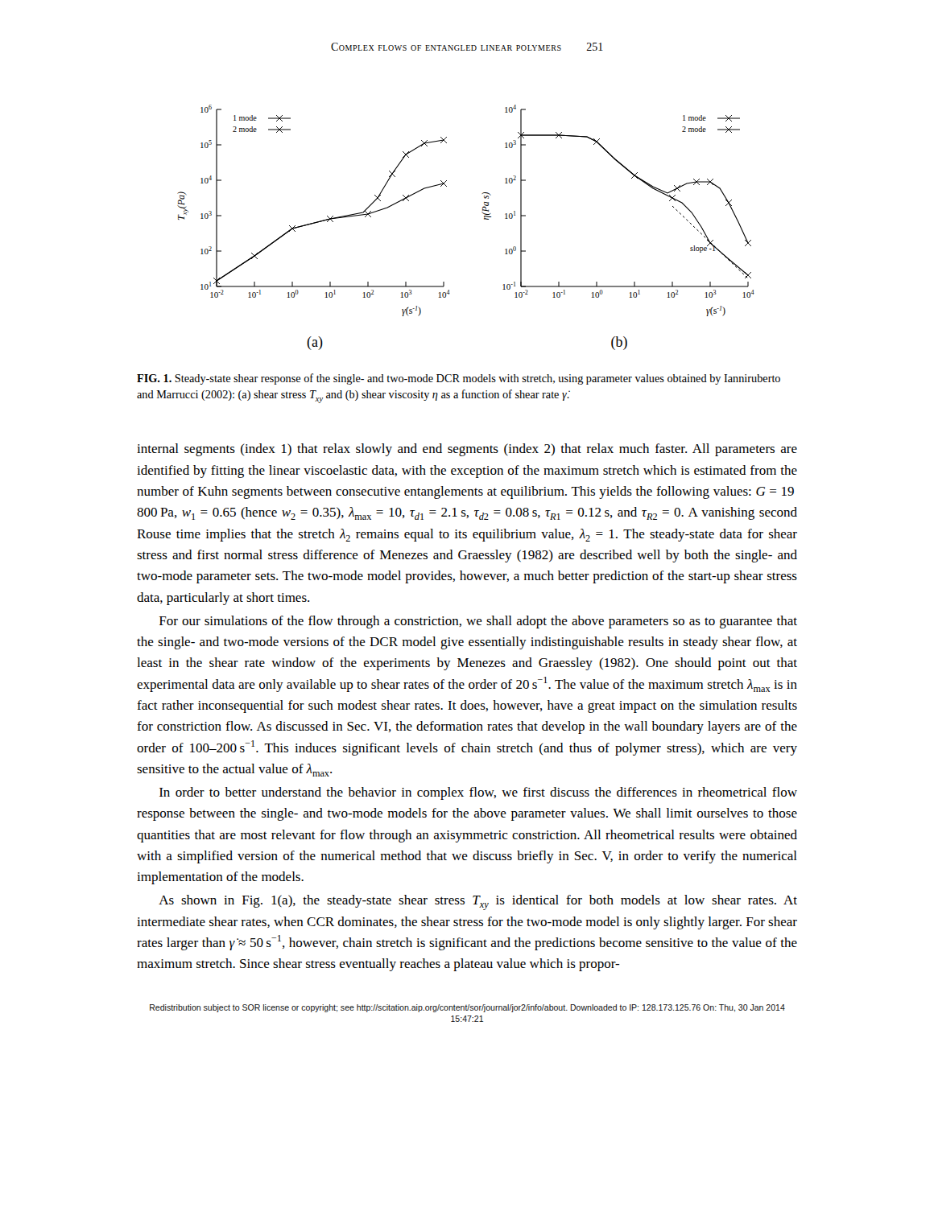Complex flows of entangled linear polymers 251
101 102 103 104 105 106 10-2 10-1 100 101 102 103 104 Txy(Pa) γ̇(s-1) 1 mode 2 mode
(a)
10-1 100 101 102 103 104 10-2 10-1 100 101 102 103 104 η(Pa s) γ̇(s-1) 1 mode 2 mode slope -1
(b)
FIG. 1. Steady-state shear response of the single- and two-mode DCR models with stretch, using parameter values obtained by Ianniruberto and Marrucci (2002): (a) shear stress Txy and (b) shear viscosity η as a function of shear rate γ̇.
internal segments (index 1) that relax slowly and end segments (index 2) that relax much faster. All parameters are identified by fitting the linear viscoelastic data, with the exception of the maximum stretch which is estimated from the number of Kuhn segments between consecutive entanglements at equilibrium. This yields the following values: G = 19 800 Pa, w1 = 0.65 (hence w2 = 0.35), λmax = 10, τd1 = 2.1 s, τd2 = 0.08 s, τR1 = 0.12 s, and τR2 = 0. A vanishing second Rouse time implies that the stretch λ2 remains equal to its equilibrium value, λ2 = 1. The steady-state data for shear stress and first normal stress difference of Menezes and Graessley (1982) are described well by both the single- and two-mode parameter sets. The two-mode model provides, however, a much better prediction of the start-up shear stress data, particularly at short times.
For our simulations of the flow through a constriction, we shall adopt the above parameters so as to guarantee that the single- and two-mode versions of the DCR model give essentially indistinguishable results in steady shear flow, at least in the shear rate window of the experiments by Menezes and Graessley (1982). One should point out that experimental data are only available up to shear rates of the order of 20 s−1. The value of the maximum stretch λmax is in fact rather inconsequential for such modest shear rates. It does, however, have a great impact on the simulation results for constriction flow. As discussed in Sec. VI, the deformation rates that develop in the wall boundary layers are of the order of 100–200 s−1. This induces significant levels of chain stretch (and thus of polymer stress), which are very sensitive to the actual value of λmax.
In order to better understand the behavior in complex flow, we first discuss the differences in rheometrical flow response between the single- and two-mode models for the above parameter values. We shall limit ourselves to those quantities that are most relevant for flow through an axisymmetric constriction. All rheometrical results were obtained with a simplified version of the numerical method that we discuss briefly in Sec. V, in order to verify the numerical implementation of the models.
As shown in Fig. 1(a), the steady-state shear stress Txy is identical for both models at low shear rates. At intermediate shear rates, when CCR dominates, the shear stress for the two-mode model is only slightly larger. For shear rates larger than γ̇ ≈ 50 s−1, however, chain stretch is significant and the predictions become sensitive to the value of the maximum stretch. Since shear stress eventually reaches a plateau value which is propor-
Redistribution subject to SOR license or copyright; see http://scitation.aip.org/content/sor/journal/jor2/info/about. Downloaded to IP: 128.173.125.76 On: Thu, 30 Jan 2014
15:47:21